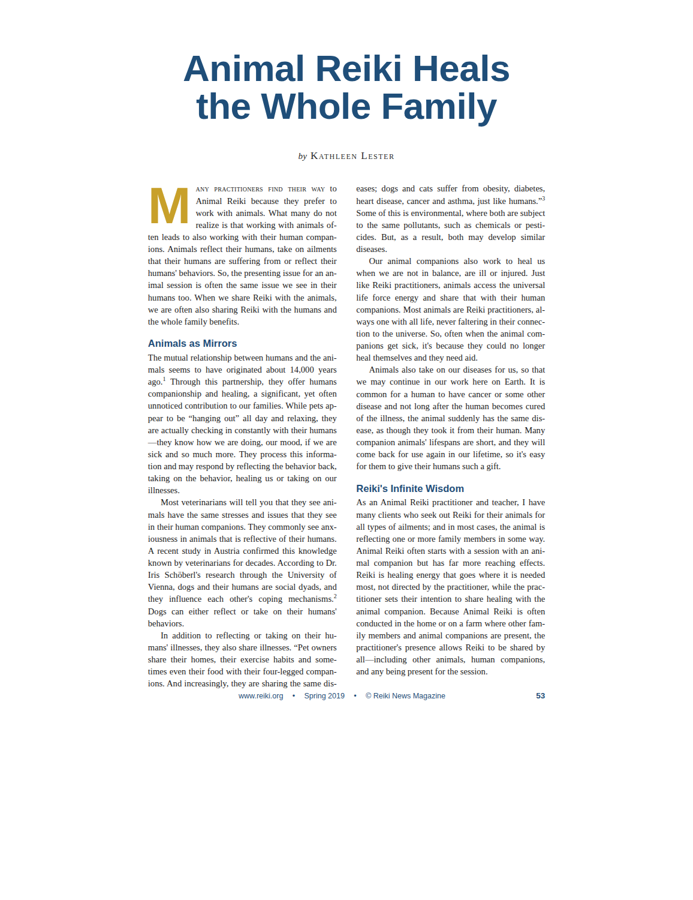Animal Reiki Heals
the Whole Family
by Kathleen Lester
Many practitioners find their way to Animal Reiki because they prefer to work with animals. What many do not realize is that working with animals often leads to also working with their human companions. Animals reflect their humans, take on ailments that their humans are suffering from or reflect their humans' behaviors. So, the presenting issue for an animal session is often the same issue we see in their humans too. When we share Reiki with the animals, we are often also sharing Reiki with the humans and the whole family benefits.
Animals as Mirrors
The mutual relationship between humans and the animals seems to have originated about 14,000 years ago.1 Through this partnership, they offer humans companionship and healing, a significant, yet often unnoticed contribution to our families. While pets appear to be “hanging out” all day and relaxing, they are actually checking in constantly with their humans—they know how we are doing, our mood, if we are sick and so much more. They process this information and may respond by reflecting the behavior back, taking on the behavior, healing us or taking on our illnesses.
Most veterinarians will tell you that they see animals have the same stresses and issues that they see in their human companions. They commonly see anxiousness in animals that is reflective of their humans. A recent study in Austria confirmed this knowledge known by veterinarians for decades. According to Dr. Iris Schöberl's research through the University of Vienna, dogs and their humans are social dyads, and they influence each other's coping mechanisms.2 Dogs can either reflect or take on their humans' behaviors.
In addition to reflecting or taking on their humans' illnesses, they also share illnesses. “Pet owners share their homes, their exercise habits and sometimes even their food with their four-legged companions. And increasingly, they are sharing the same diseases; dogs and cats suffer from obesity, diabetes, heart disease, cancer and asthma, just like humans.”3 Some of this is environmental, where both are subject to the same pollutants, such as chemicals or pesticides. But, as a result, both may develop similar diseases.
Our animal companions also work to heal us when we are not in balance, are ill or injured. Just like Reiki practitioners, animals access the universal life force energy and share that with their human companions. Most animals are Reiki practitioners, always one with all life, never faltering in their connection to the universe. So, often when the animal companions get sick, it's because they could no longer heal themselves and they need aid.
Animals also take on our diseases for us, so that we may continue in our work here on Earth. It is common for a human to have cancer or some other disease and not long after the human becomes cured of the illness, the animal suddenly has the same disease, as though they took it from their human. Many companion animals' lifespans are short, and they will come back for use again in our lifetime, so it's easy for them to give their humans such a gift.
Reiki's Infinite Wisdom
As an Animal Reiki practitioner and teacher, I have many clients who seek out Reiki for their animals for all types of ailments; and in most cases, the animal is reflecting one or more family members in some way. Animal Reiki often starts with a session with an animal companion but has far more reaching effects. Reiki is healing energy that goes where it is needed most, not directed by the practitioner, while the practitioner sets their intention to share healing with the animal companion. Because Animal Reiki is often conducted in the home or on a farm where other family members and animal companions are present, the practitioner's presence allows Reiki to be shared by all—including other animals, human companions, and any being present for the session.
www.reiki.org•Spring 2019•© Reiki News Magazine
53